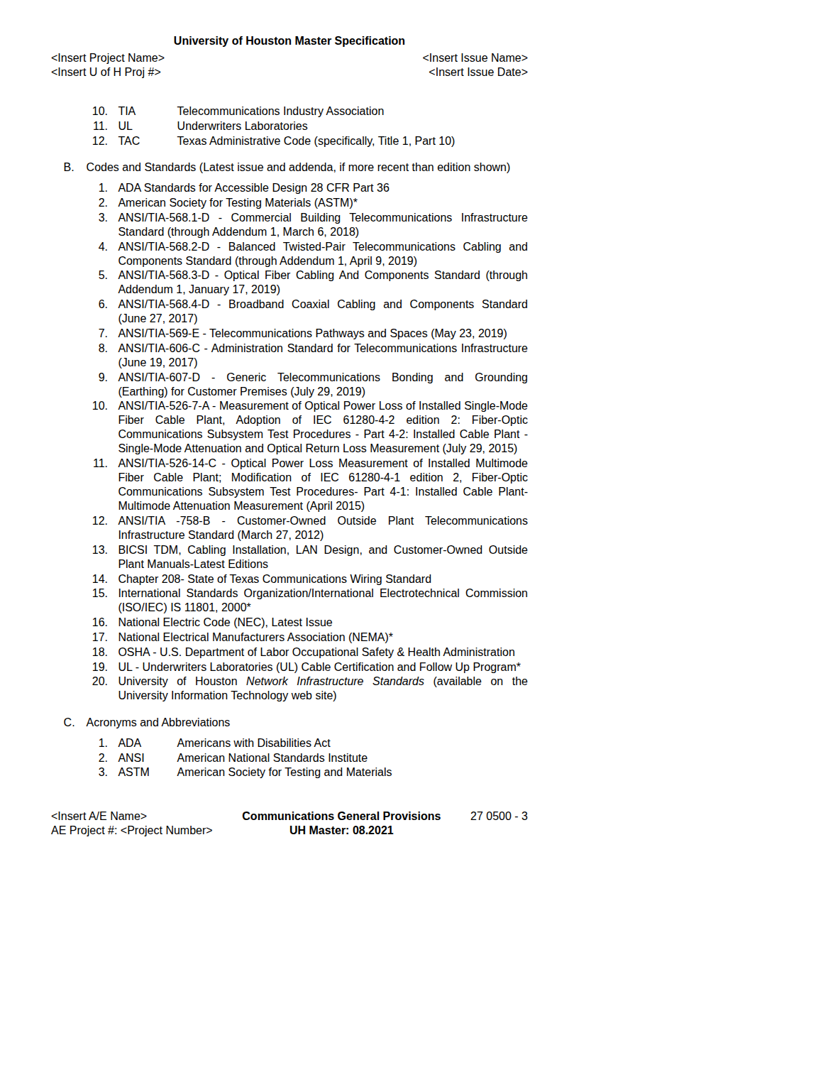University of Houston Master Specification
<Insert Project Name> <Insert Issue Name>
<Insert U of H Proj #> <Insert Issue Date>
10. TIA Telecommunications Industry Association
11. UL Underwriters Laboratories
12. TAC Texas Administrative Code (specifically, Title 1, Part 10)
B. Codes and Standards (Latest issue and addenda, if more recent than edition shown)
1. ADA Standards for Accessible Design 28 CFR Part 36
2. American Society for Testing Materials (ASTM)*
3. ANSI/TIA-568.1-D - Commercial Building Telecommunications Infrastructure Standard (through Addendum 1, March 6, 2018)
4. ANSI/TIA-568.2-D - Balanced Twisted-Pair Telecommunications Cabling and Components Standard (through Addendum 1, April 9, 2019)
5. ANSI/TIA-568.3-D - Optical Fiber Cabling And Components Standard (through Addendum 1, January 17, 2019)
6. ANSI/TIA-568.4-D - Broadband Coaxial Cabling and Components Standard (June 27, 2017)
7. ANSI/TIA-569-E - Telecommunications Pathways and Spaces (May 23, 2019)
8. ANSI/TIA-606-C - Administration Standard for Telecommunications Infrastructure (June 19, 2017)
9. ANSI/TIA-607-D - Generic Telecommunications Bonding and Grounding (Earthing) for Customer Premises (July 29, 2019)
10. ANSI/TIA-526-7-A - Measurement of Optical Power Loss of Installed Single-Mode Fiber Cable Plant, Adoption of IEC 61280-4-2 edition 2: Fiber-Optic Communications Subsystem Test Procedures - Part 4-2: Installed Cable Plant - Single-Mode Attenuation and Optical Return Loss Measurement (July 29, 2015)
11. ANSI/TIA-526-14-C - Optical Power Loss Measurement of Installed Multimode Fiber Cable Plant; Modification of IEC 61280-4-1 edition 2, Fiber-Optic Communications Subsystem Test Procedures- Part 4-1: Installed Cable Plant-Multimode Attenuation Measurement (April 2015)
12. ANSI/TIA -758-B - Customer-Owned Outside Plant Telecommunications Infrastructure Standard (March 27, 2012)
13. BICSI TDM, Cabling Installation, LAN Design, and Customer-Owned Outside Plant Manuals-Latest Editions
14. Chapter 208- State of Texas Communications Wiring Standard
15. International Standards Organization/International Electrotechnical Commission (ISO/IEC) IS 11801, 2000*
16. National Electric Code (NEC), Latest Issue
17. National Electrical Manufacturers Association (NEMA)*
18. OSHA - U.S. Department of Labor Occupational Safety & Health Administration
19. UL - Underwriters Laboratories (UL) Cable Certification and Follow Up Program*
20. University of Houston Network Infrastructure Standards (available on the University Information Technology web site)
C. Acronyms and Abbreviations
1. ADA Americans with Disabilities Act
2. ANSI American National Standards Institute
3. ASTM American Society for Testing and Materials
<Insert A/E Name>
AE Project #: <Project Number>
Communications General Provisions
UH Master: 08.2021
27 0500 - 3